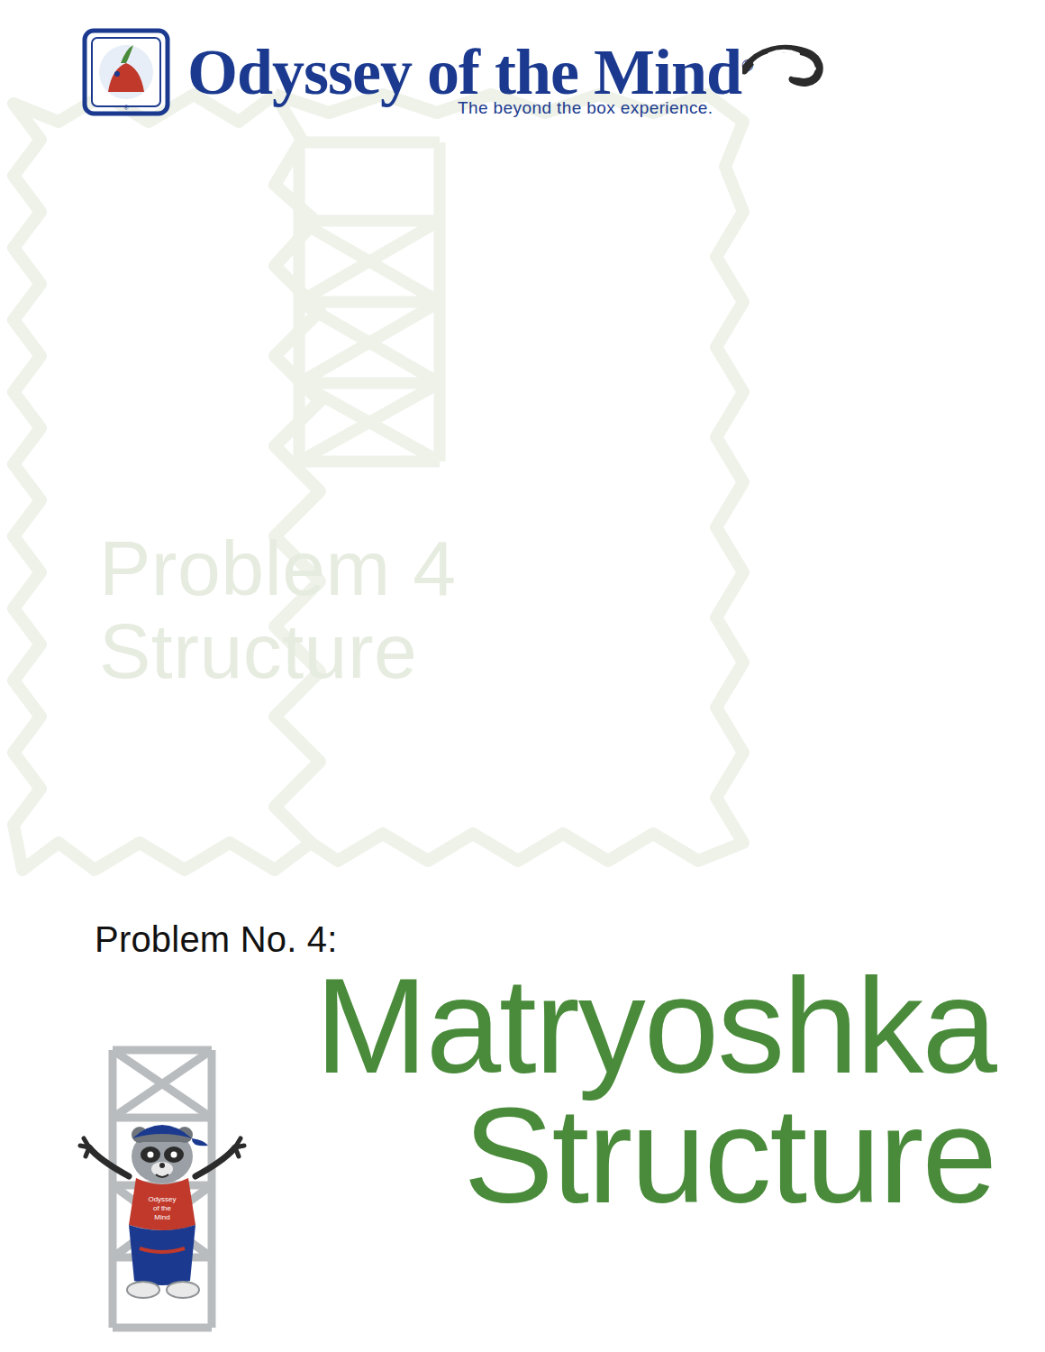Problem 4 Structure
®
Odyssey of the Mind®
The beyond the box experience.
Problem No. 4:
Matryoshka Structure
Odyssey of the Mind